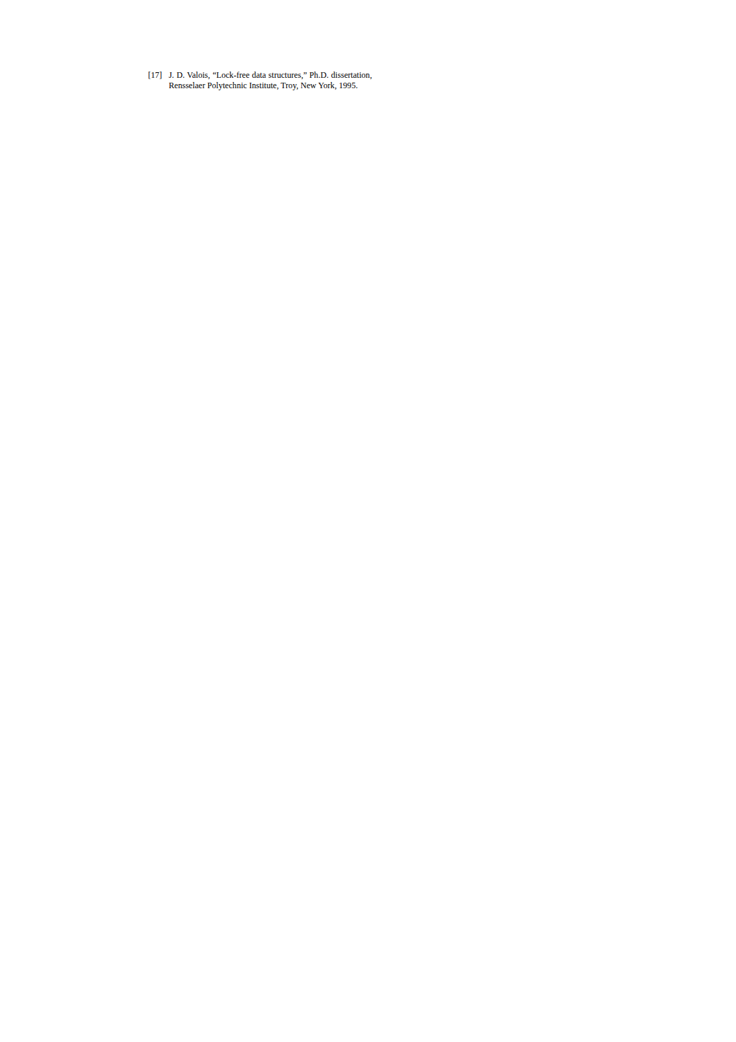[17] J. D. Valois, “Lock-free data structures,” Ph.D. dissertation, Rensselaer Polytechnic Institute, Troy, New York, 1995.